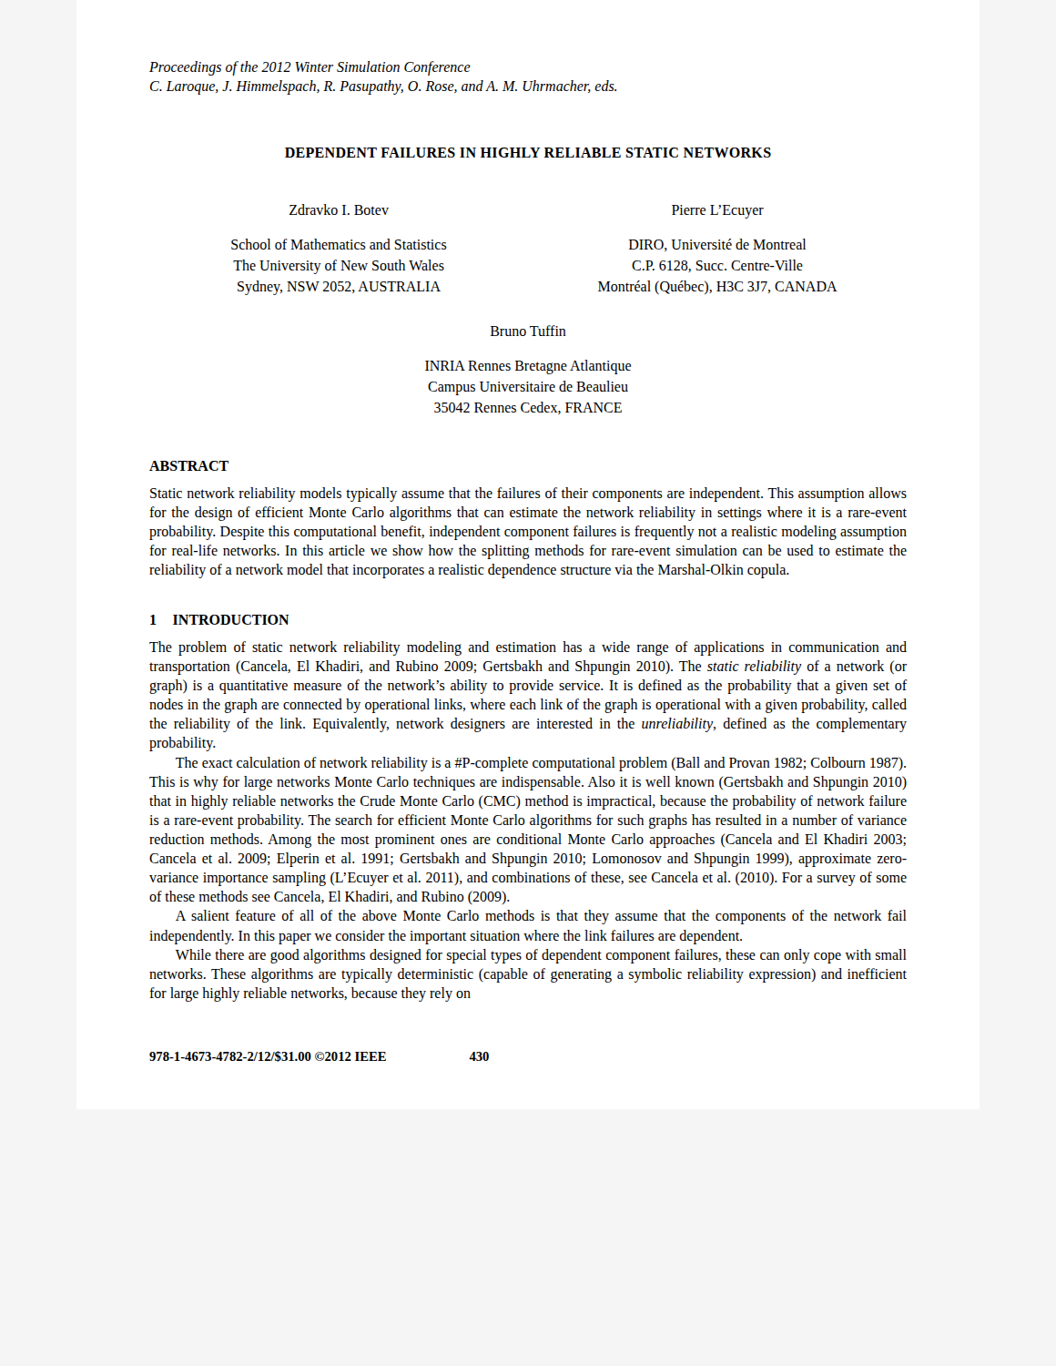Proceedings of the 2012 Winter Simulation Conference
C. Laroque, J. Himmelspach, R. Pasupathy, O. Rose, and A. M. Uhrmacher, eds.
Dependent Failures in Highly Reliable Static Networks
| Zdravko I. Botev School of Mathematics and Statistics The University of New South Wales Sydney, NSW 2052, AUSTRALIA | Pierre L’Ecuyer DIRO, Université de Montreal C.P. 6128, Succ. Centre-Ville Montréal (Québec), H3C 3J7, CANADA |
Bruno Tuffin
INRIA Rennes Bretagne Atlantique
Campus Universitaire de Beaulieu
35042 Rennes Cedex, FRANCE
Abstract
Static network reliability models typically assume that the failures of their components are independent. This assumption allows for the design of efficient Monte Carlo algorithms that can estimate the network reliability in settings where it is a rare-event probability. Despite this computational benefit, independent component failures is frequently not a realistic modeling assumption for real-life networks. In this article we show how the splitting methods for rare-event simulation can be used to estimate the reliability of a network model that incorporates a realistic dependence structure via the Marshal-Olkin copula.
1 Introduction
The problem of static network reliability modeling and estimation has a wide range of applications in communication and transportation (Cancela, El Khadiri, and Rubino 2009; Gertsbakh and Shpungin 2010). The static reliability of a network (or graph) is a quantitative measure of the network’s ability to provide service. It is defined as the probability that a given set of nodes in the graph are connected by operational links, where each link of the graph is operational with a given probability, called the reliability of the link. Equivalently, network designers are interested in the unreliability, defined as the complementary probability.
The exact calculation of network reliability is a #P-complete computational problem (Ball and Provan 1982; Colbourn 1987). This is why for large networks Monte Carlo techniques are indispensable. Also it is well known (Gertsbakh and Shpungin 2010) that in highly reliable networks the Crude Monte Carlo (CMC) method is impractical, because the probability of network failure is a rare-event probability. The search for efficient Monte Carlo algorithms for such graphs has resulted in a number of variance reduction methods. Among the most prominent ones are conditional Monte Carlo approaches (Cancela and El Khadiri 2003; Cancela et al. 2009; Elperin et al. 1991; Gertsbakh and Shpungin 2010; Lomonosov and Shpungin 1999), approximate zero-variance importance sampling (L’Ecuyer et al. 2011), and combinations of these, see Cancela et al. (2010). For a survey of some of these methods see Cancela, El Khadiri, and Rubino (2009).
A salient feature of all of the above Monte Carlo methods is that they assume that the components of the network fail independently. In this paper we consider the important situation where the link failures are dependent.
While there are good algorithms designed for special types of dependent component failures, these can only cope with small networks. These algorithms are typically deterministic (capable of generating a symbolic reliability expression) and inefficient for large highly reliable networks, because they rely on
978-1-4673-4782-2/12/$31.00 ©2012 IEEE 430